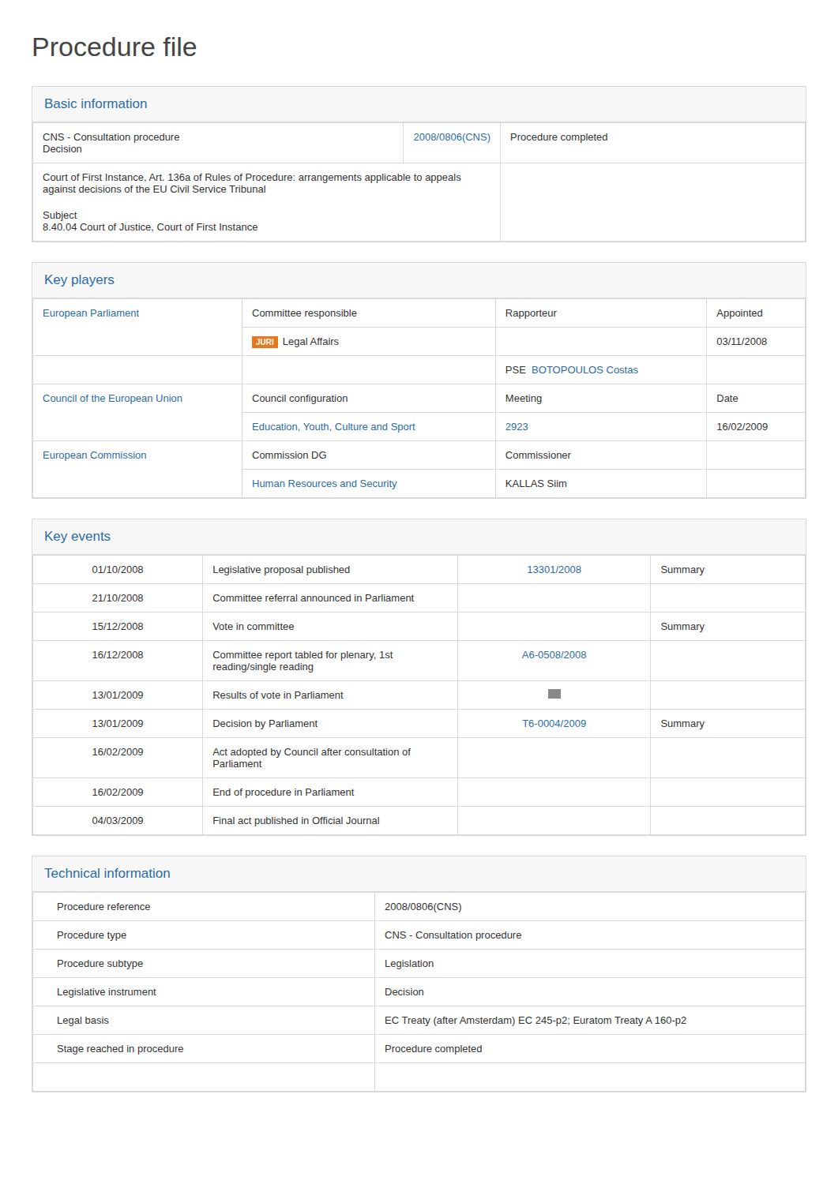Procedure file
Basic information
| CNS - Consultation procedure Decision | 2008/0806(CNS) | Procedure completed |
| Court of First Instance, Art. 136a of Rules of Procedure: arrangements applicable to appeals against decisions of the EU Civil Service Tribunal Subject 8.40.04 Court of Justice, Court of First Instance | |
Key players
| European Parliament | Committee responsible | Rapporteur | Appointed |
| JURI Legal Affairs | | 03/11/2008 |
| | | PSE BOTOPOULOS Costas | |
| Council of the European Union | Council configuration | Meeting | Date |
| Education, Youth, Culture and Sport | 2923 | 16/02/2009 |
| European Commission | Commission DG | Commissioner | |
| Human Resources and Security | KALLAS Siim | |
Key events
| 01/10/2008 | Legislative proposal published | 13301/2008 | Summary |
| 21/10/2008 | Committee referral announced in Parliament | | |
| 15/12/2008 | Vote in committee | | Summary |
| 16/12/2008 | Committee report tabled for plenary, 1st reading/single reading | A6-0508/2008 | |
| 13/01/2009 | Results of vote in Parliament | | |
| 13/01/2009 | Decision by Parliament | T6-0004/2009 | Summary |
| 16/02/2009 | Act adopted by Council after consultation of Parliament | | |
| 16/02/2009 | End of procedure in Parliament | | |
| 04/03/2009 | Final act published in Official Journal | | |
Technical information
| Procedure reference | 2008/0806(CNS) |
| Procedure type | CNS - Consultation procedure |
| Procedure subtype | Legislation |
| Legislative instrument | Decision |
| Legal basis | EC Treaty (after Amsterdam) EC 245-p2; Euratom Treaty A 160-p2 |
| Stage reached in procedure | Procedure completed |